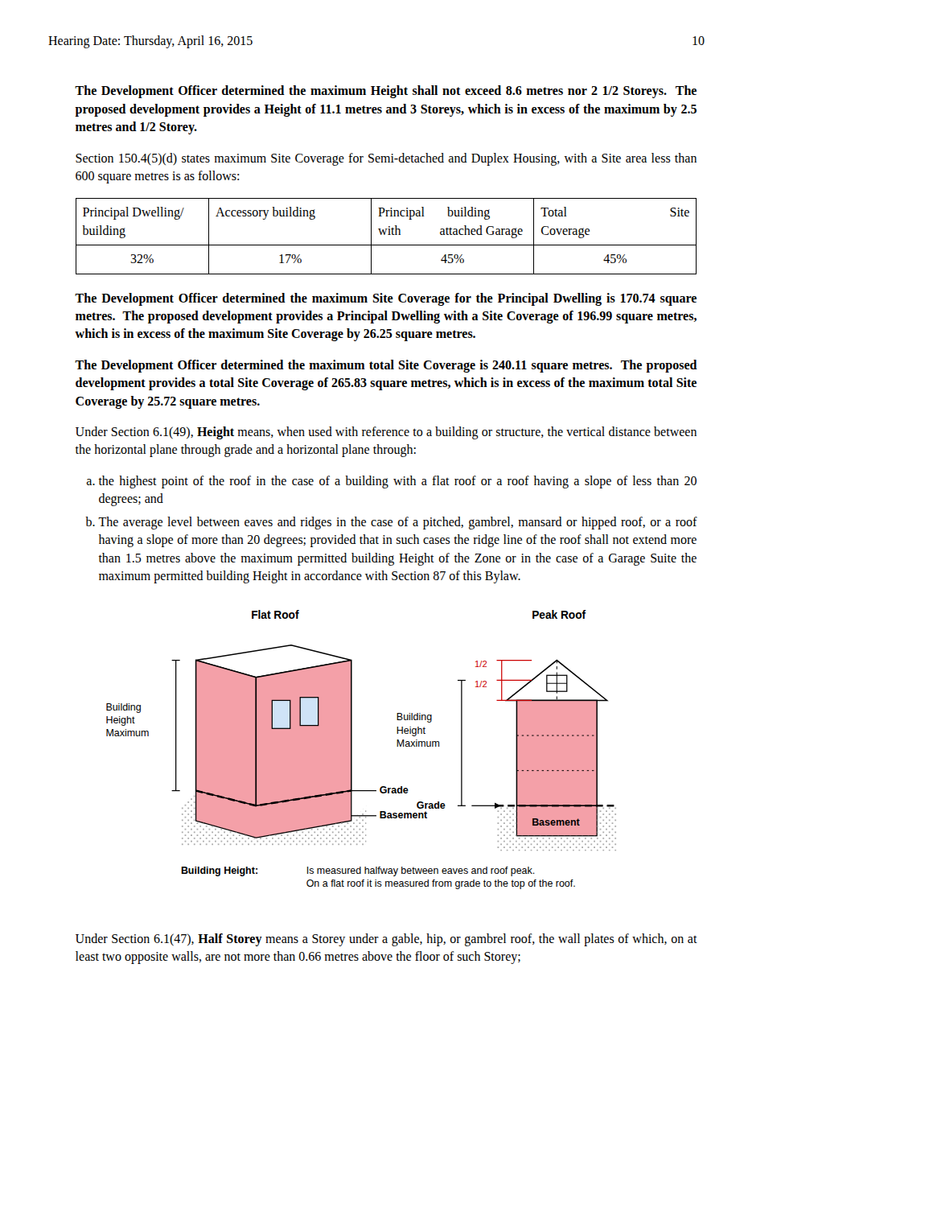Hearing Date: Thursday, April 16, 2015 10
The Development Officer determined the maximum Height shall not exceed 8.6 metres nor 2 1/2 Storeys. The proposed development provides a Height of 11.1 metres and 3 Storeys, which is in excess of the maximum by 2.5 metres and 1/2 Storey.
Section 150.4(5)(d) states maximum Site Coverage for Semi-detached and Duplex Housing, with a Site area less than 600 square metres is as follows:
| Principal Dwelling/ building | Accessory building | Principal building with attached Garage | Total Site Coverage |
| 32% | 17% | 45% | 45% |
The Development Officer determined the maximum Site Coverage for the Principal Dwelling is 170.74 square metres. The proposed development provides a Principal Dwelling with a Site Coverage of 196.99 square metres, which is in excess of the maximum Site Coverage by 26.25 square metres.
The Development Officer determined the maximum total Site Coverage is 240.11 square metres. The proposed development provides a total Site Coverage of 265.83 square metres, which is in excess of the maximum total Site Coverage by 25.72 square metres.
Under Section 6.1(49), Height means, when used with reference to a building or structure, the vertical distance between the horizontal plane through grade and a horizontal plane through:
the highest point of the roof in the case of a building with a flat roof or a roof having a slope of less than 20 degrees; and
The average level between eaves and ridges in the case of a pitched, gambrel, mansard or hipped roof, or a roof having a slope of more than 20 degrees; provided that in such cases the ridge line of the roof shall not extend more than 1.5 metres above the maximum permitted building Height of the Zone or in the case of a Garage Suite the maximum permitted building Height in accordance with Section 87 of this Bylaw.
Flat Roof Peak Roof Building Height Maximum Grade Basement 1/2 1/2 Building Height Maximum Basement Grade Building Height: Is measured halfway between eaves and roof peak. On a flat roof it is measured from grade to the top of the roof.
Under Section 6.1(47), Half Storey means a Storey under a gable, hip, or gambrel roof, the wall plates of which, on at least two opposite walls, are not more than 0.66 metres above the floor of such Storey;